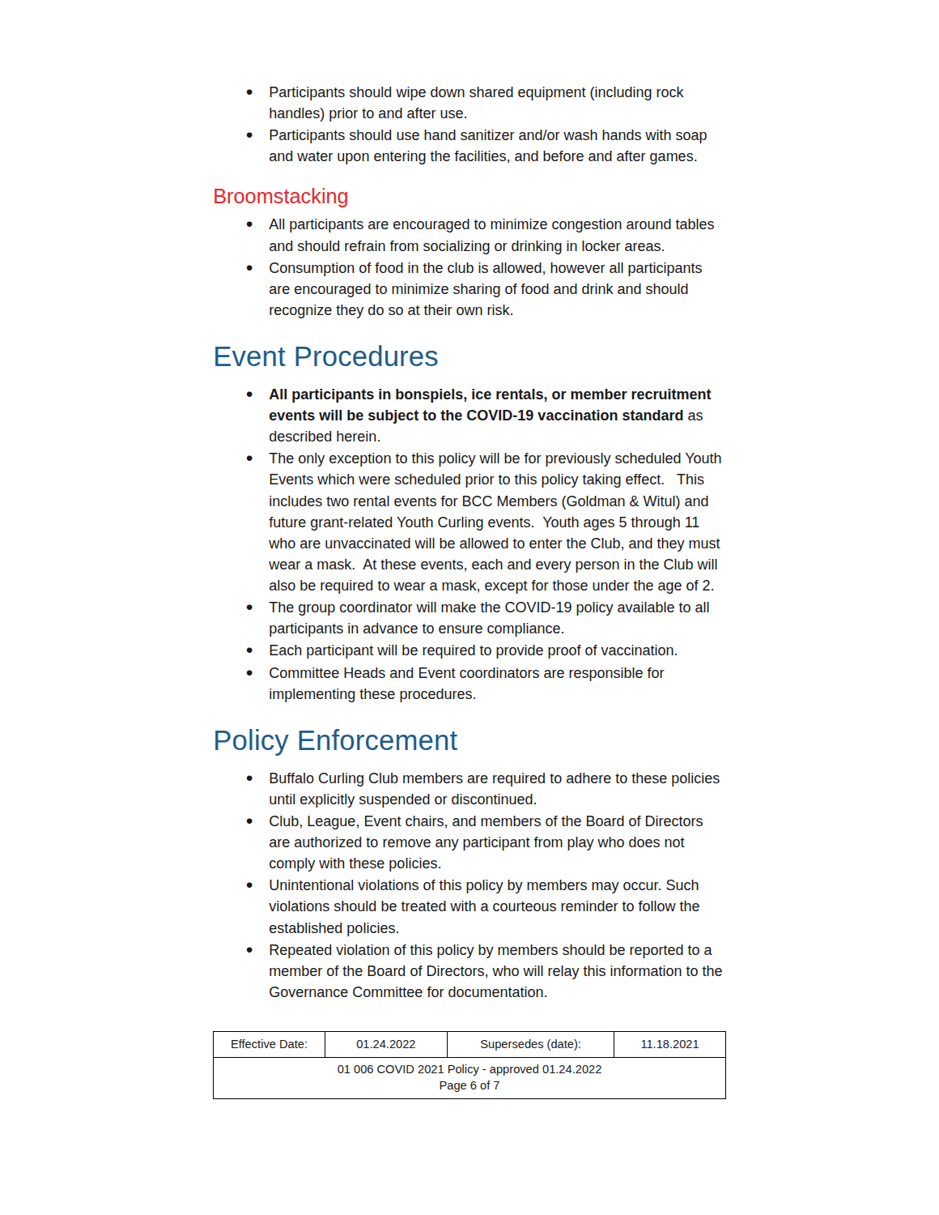Participants should wipe down shared equipment (including rock handles) prior to and after use.
Participants should use hand sanitizer and/or wash hands with soap and water upon entering the facilities, and before and after games.
Broomstacking
All participants are encouraged to minimize congestion around tables and should refrain from socializing or drinking in locker areas.
Consumption of food in the club is allowed, however all participants are encouraged to minimize sharing of food and drink and should recognize they do so at their own risk.
Event Procedures
All participants in bonspiels, ice rentals, or member recruitment events will be subject to the COVID-19 vaccination standard as described herein.
The only exception to this policy will be for previously scheduled Youth Events which were scheduled prior to this policy taking effect. This includes two rental events for BCC Members (Goldman & Witul) and future grant-related Youth Curling events. Youth ages 5 through 11 who are unvaccinated will be allowed to enter the Club, and they must wear a mask. At these events, each and every person in the Club will also be required to wear a mask, except for those under the age of 2.
The group coordinator will make the COVID-19 policy available to all participants in advance to ensure compliance.
Each participant will be required to provide proof of vaccination.
Committee Heads and Event coordinators are responsible for implementing these procedures.
Policy Enforcement
Buffalo Curling Club members are required to adhere to these policies until explicitly suspended or discontinued.
Club, League, Event chairs, and members of the Board of Directors are authorized to remove any participant from play who does not comply with these policies.
Unintentional violations of this policy by members may occur. Such violations should be treated with a courteous reminder to follow the established policies.
Repeated violation of this policy by members should be reported to a member of the Board of Directors, who will relay this information to the Governance Committee for documentation.
| Effective Date: | 01.24.2022 | Supersedes (date): | 11.18.2021 |
| 01 006 COVID 2021 Policy - approved 01.24.2022 Page 6 of 7 |